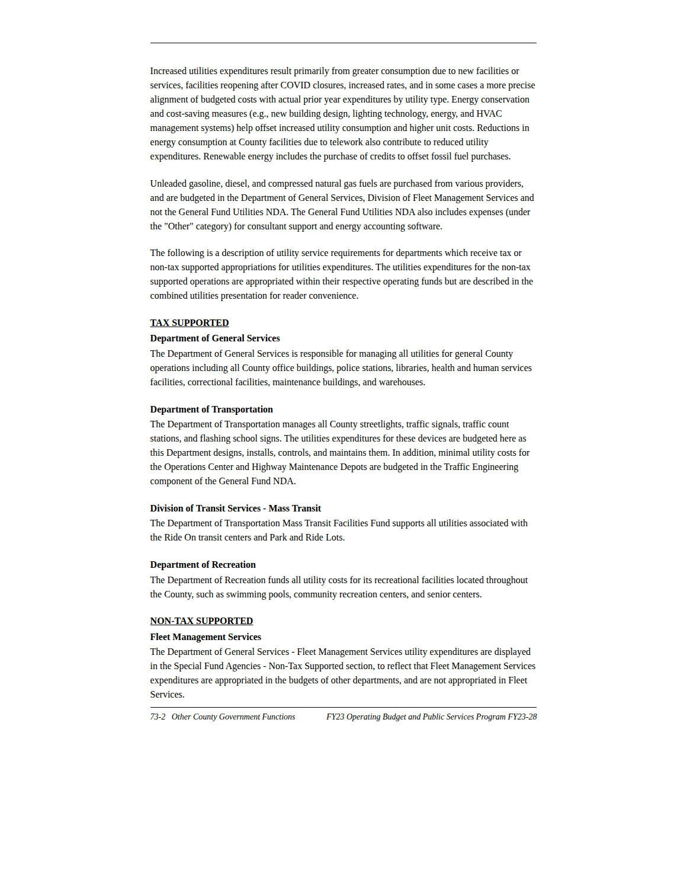Increased utilities expenditures result primarily from greater consumption due to new facilities or services, facilities reopening after COVID closures, increased rates, and in some cases a more precise alignment of budgeted costs with actual prior year expenditures by utility type. Energy conservation and cost-saving measures (e.g., new building design, lighting technology, energy, and HVAC management systems) help offset increased utility consumption and higher unit costs. Reductions in energy consumption at County facilities due to telework also contribute to reduced utility expenditures. Renewable energy includes the purchase of credits to offset fossil fuel purchases.
Unleaded gasoline, diesel, and compressed natural gas fuels are purchased from various providers, and are budgeted in the Department of General Services, Division of Fleet Management Services and not the General Fund Utilities NDA. The General Fund Utilities NDA also includes expenses (under the "Other" category) for consultant support and energy accounting software.
The following is a description of utility service requirements for departments which receive tax or non-tax supported appropriations for utilities expenditures. The utilities expenditures for the non-tax supported operations are appropriated within their respective operating funds but are described in the combined utilities presentation for reader convenience.
TAX SUPPORTED
Department of General Services
The Department of General Services is responsible for managing all utilities for general County operations including all County office buildings, police stations, libraries, health and human services facilities, correctional facilities, maintenance buildings, and warehouses.
Department of Transportation
The Department of Transportation manages all County streetlights, traffic signals, traffic count stations, and flashing school signs. The utilities expenditures for these devices are budgeted here as this Department designs, installs, controls, and maintains them. In addition, minimal utility costs for the Operations Center and Highway Maintenance Depots are budgeted in the Traffic Engineering component of the General Fund NDA.
Division of Transit Services - Mass Transit
The Department of Transportation Mass Transit Facilities Fund supports all utilities associated with the Ride On transit centers and Park and Ride Lots.
Department of Recreation
The Department of Recreation funds all utility costs for its recreational facilities located throughout the County, such as swimming pools, community recreation centers, and senior centers.
NON-TAX SUPPORTED
Fleet Management Services
The Department of General Services - Fleet Management Services utility expenditures are displayed in the Special Fund Agencies - Non-Tax Supported section, to reflect that Fleet Management Services expenditures are appropriated in the budgets of other departments, and are not appropriated in Fleet Services.
73-2 Other County Government Functions FY23 Operating Budget and Public Services Program FY23-28